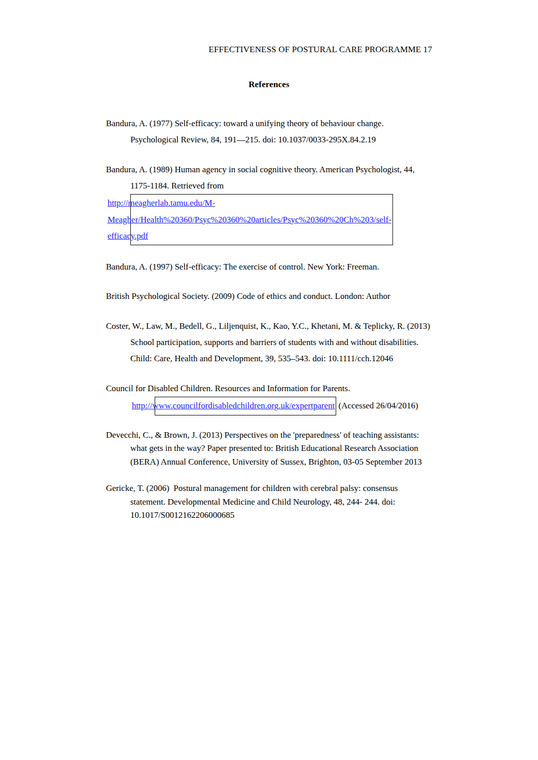EFFECTIVENESS OF POSTURAL CARE PROGRAMME 17
References
Bandura, A. (1977) Self-efficacy: toward a unifying theory of behaviour change. Psychological Review, 84, 191—215. doi: 10.1037/0033-295X.84.2.19
Bandura, A. (1989) Human agency in social cognitive theory. American Psychologist, 44, 1175-1184. Retrieved from http://meagherlab.tamu.edu/M-Meagher/Health%20360/Psyc%20360%20articles/Psyc%20360%20Ch%203/self-efficacy.pdf
Bandura, A. (1997) Self-efficacy: The exercise of control. New York: Freeman.
British Psychological Society. (2009) Code of ethics and conduct. London: Author
Coster, W., Law, M., Bedell, G., Liljenquist, K., Kao, Y.C., Khetani, M. & Teplicky, R. (2013) School participation, supports and barriers of students with and without disabilities. Child: Care, Health and Development, 39, 535–543. doi: 10.1111/cch.12046
Council for Disabled Children. Resources and Information for Parents.
http://www.councilfordisabledchildren.org.uk/expertparent (Accessed 26/04/2016)
Devecchi, C., & Brown, J. (2013) Perspectives on the 'preparedness' of teaching assistants: what gets in the way? Paper presented to: British Educational Research Association (BERA) Annual Conference, University of Sussex, Brighton, 03-05 September 2013
Gericke, T. (2006) Postural management for children with cerebral palsy: consensus statement. Developmental Medicine and Child Neurology, 48, 244- 244. doi: 10.1017/S0012162206000685